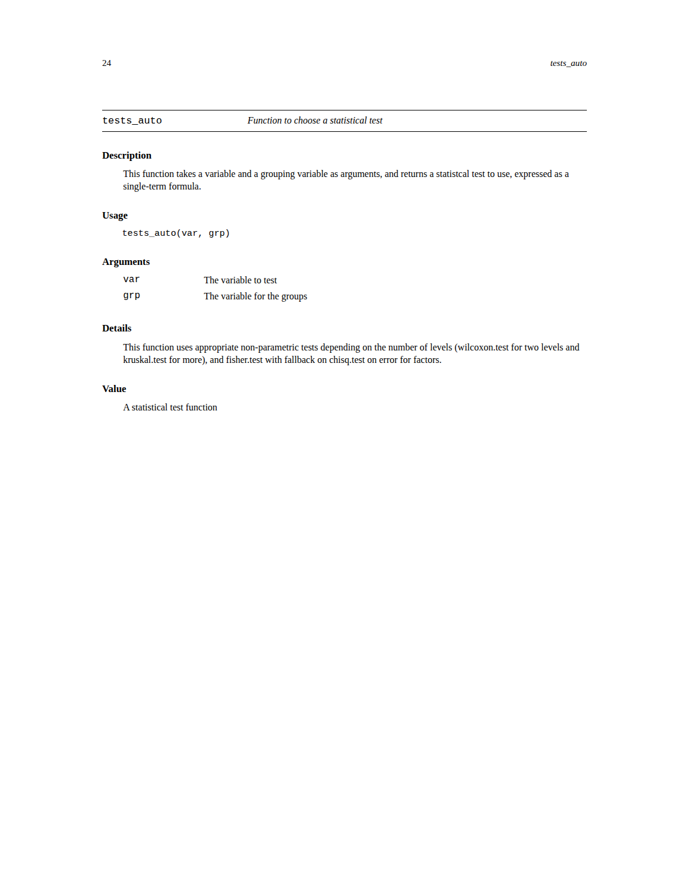24 tests_auto
| tests_auto | Function to choose a statistical test |
Description
This function takes a variable and a grouping variable as arguments, and returns a statistcal test to use, expressed as a single-term formula.
Usage
tests_auto(var, grp)
Arguments
| var | The variable to test |
| grp | The variable for the groups |
Details
This function uses appropriate non-parametric tests depending on the number of levels (wilcoxon.test for two levels and kruskal.test for more), and fisher.test with fallback on chisq.test on error for factors.
Value
A statistical test function